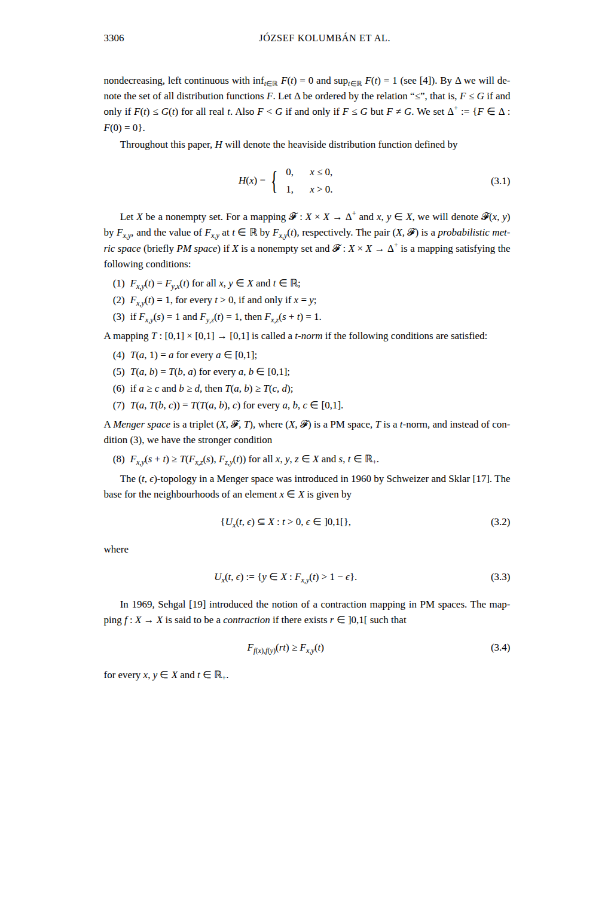3306 JÓZSEF KOLUMBÁN ET AL.
nondecreasing, left continuous with inft∈ℝ F(t) = 0 and supt∈ℝ F(t) = 1 (see [4]). By Δ we will denote the set of all distribution functions F. Let Δ be ordered by the relation “≤”, that is, F ≤ G if and only if F(t) ≤ G(t) for all real t. Also F < G if and only if F ≤ G but F ≠ G. We set Δ+ := {F ∈ Δ : F(0) = 0}.
Throughout this paper, H will denote the heaviside distribution function defined by
H(x) = { 0, x ≤ 0, 1, x > 0. (3.1)
Let X be a nonempty set. For a mapping 𝓕 : X × X → Δ+ and x, y ∈ X, we will denote 𝓕(x, y) by Fx,y, and the value of Fx,y at t ∈ ℝ by Fx,y(t), respectively. The pair (X, 𝓕) is a probabilistic metric space (briefly PM space) if X is a nonempty set and 𝓕 : X × X → Δ+ is a mapping satisfying the following conditions:
(1) Fx,y(t) = Fy,x(t) for all x, y ∈ X and t ∈ ℝ;
(2) Fx,y(t) = 1, for every t > 0, if and only if x = y;
(3) if Fx,y(s) = 1 and Fy,z(t) = 1, then Fx,z(s + t) = 1.
A mapping T : [0,1] × [0,1] → [0,1] is called a t-norm if the following conditions are satisfied:
(4) T(a, 1) = a for every a ∈ [0,1];
(5) T(a, b) = T(b, a) for every a, b ∈ [0,1];
(6) if a ≥ c and b ≥ d, then T(a, b) ≥ T(c, d);
(7) T(a, T(b, c)) = T(T(a, b), c) for every a, b, c ∈ [0,1].
A Menger space is a triplet (X, 𝓕, T), where (X, 𝓕) is a PM space, T is a t-norm, and instead of condition (3), we have the stronger condition
(8) Fx,y(s + t) ≥ T(Fx,z(s), Fz,y(t)) for all x, y, z ∈ X and s, t ∈ ℝ+.
The (t, ϵ)-topology in a Menger space was introduced in 1960 by Schweizer and Sklar [17]. The base for the neighbourhoods of an element x ∈ X is given by
{Ux(t, ϵ) ⊆ X : t > 0, ϵ ∈ ]0,1[}, (3.2)
where
Ux(t, ϵ) := {y ∈ X : Fx,y(t) > 1 − ϵ}. (3.3)
In 1969, Sehgal [19] introduced the notion of a contraction mapping in PM spaces. The mapping f : X → X is said to be a contraction if there exists r ∈ ]0,1[ such that
Ff(x),f(y)(rt) ≥ Fx,y(t) (3.4)
for every x, y ∈ X and t ∈ ℝ+.